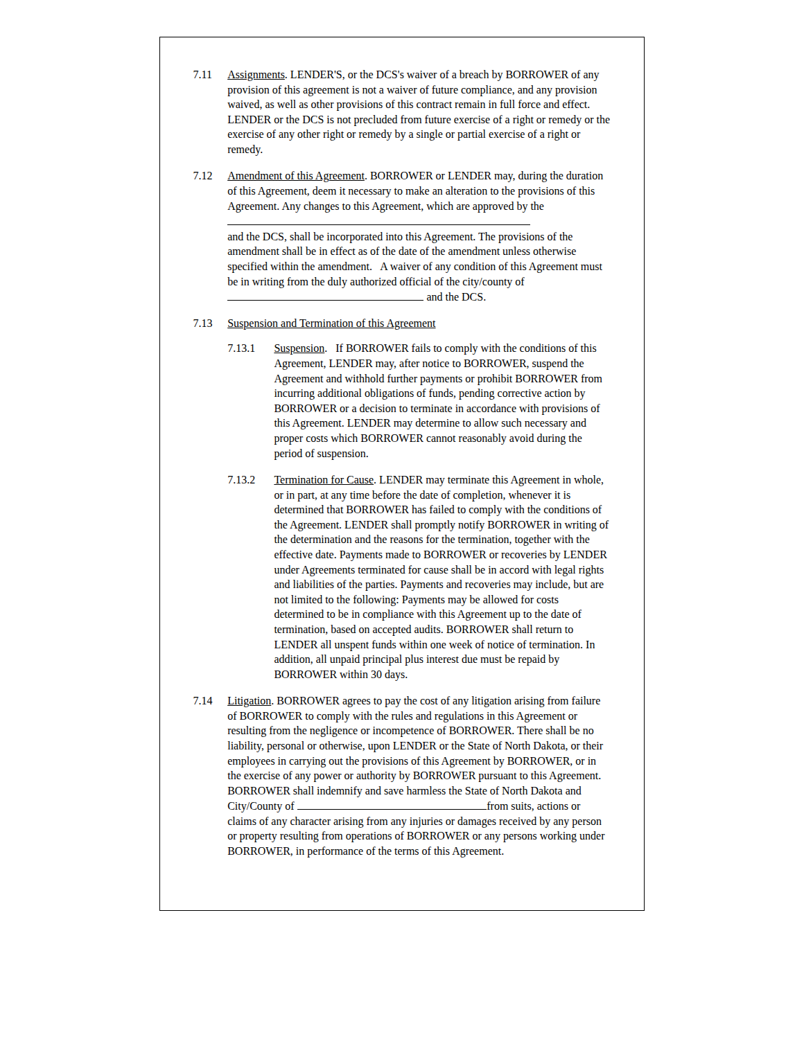7.11
Assignments. LENDER'S, or the DCS's waiver of a breach by BORROWER of any provision of this agreement is not a waiver of future compliance, and any provision waived, as well as other provisions of this contract remain in full force and effect. LENDER or the DCS is not precluded from future exercise of a right or remedy or the exercise of any other right or remedy by a single or partial exercise of a right or remedy.
7.12
Amendment of this Agreement. BORROWER or LENDER may, during the duration of this Agreement, deem it necessary to make an alteration to the provisions of this Agreement. Any changes to this Agreement, which are approved by the
and the DCS, shall be incorporated into this Agreement. The provisions of the amendment shall be in effect as of the date of the amendment unless otherwise specified within the amendment. A waiver of any condition of this Agreement must be in writing from the duly authorized official of the city/county of and the DCS.
7.13
Suspension and Termination of this Agreement
7.13.1
Suspension. If BORROWER fails to comply with the conditions of this Agreement, LENDER may, after notice to BORROWER, suspend the Agreement and withhold further payments or prohibit BORROWER from incurring additional obligations of funds, pending corrective action by BORROWER or a decision to terminate in accordance with provisions of this Agreement. LENDER may determine to allow such necessary and proper costs which BORROWER cannot reasonably avoid during the period of suspension.
7.13.2
Termination for Cause. LENDER may terminate this Agreement in whole, or in part, at any time before the date of completion, whenever it is determined that BORROWER has failed to comply with the conditions of the Agreement. LENDER shall promptly notify BORROWER in writing of the determination and the reasons for the termination, together with the effective date. Payments made to BORROWER or recoveries by LENDER under Agreements terminated for cause shall be in accord with legal rights and liabilities of the parties. Payments and recoveries may include, but are not limited to the following: Payments may be allowed for costs determined to be in compliance with this Agreement up to the date of termination, based on accepted audits. BORROWER shall return to LENDER all unspent funds within one week of notice of termination. In addition, all unpaid principal plus interest due must be repaid by BORROWER within 30 days.
7.14
Litigation. BORROWER agrees to pay the cost of any litigation arising from failure of BORROWER to comply with the rules and regulations in this Agreement or resulting from the negligence or incompetence of BORROWER. There shall be no liability, personal or otherwise, upon LENDER or the State of North Dakota, or their employees in carrying out the provisions of this Agreement by BORROWER, or in the exercise of any power or authority by BORROWER pursuant to this Agreement. BORROWER shall indemnify and save harmless the State of North Dakota and City/County of from suits, actions or claims of any character arising from any injuries or damages received by any person or property resulting from operations of BORROWER or any persons working under BORROWER, in performance of the terms of this Agreement.